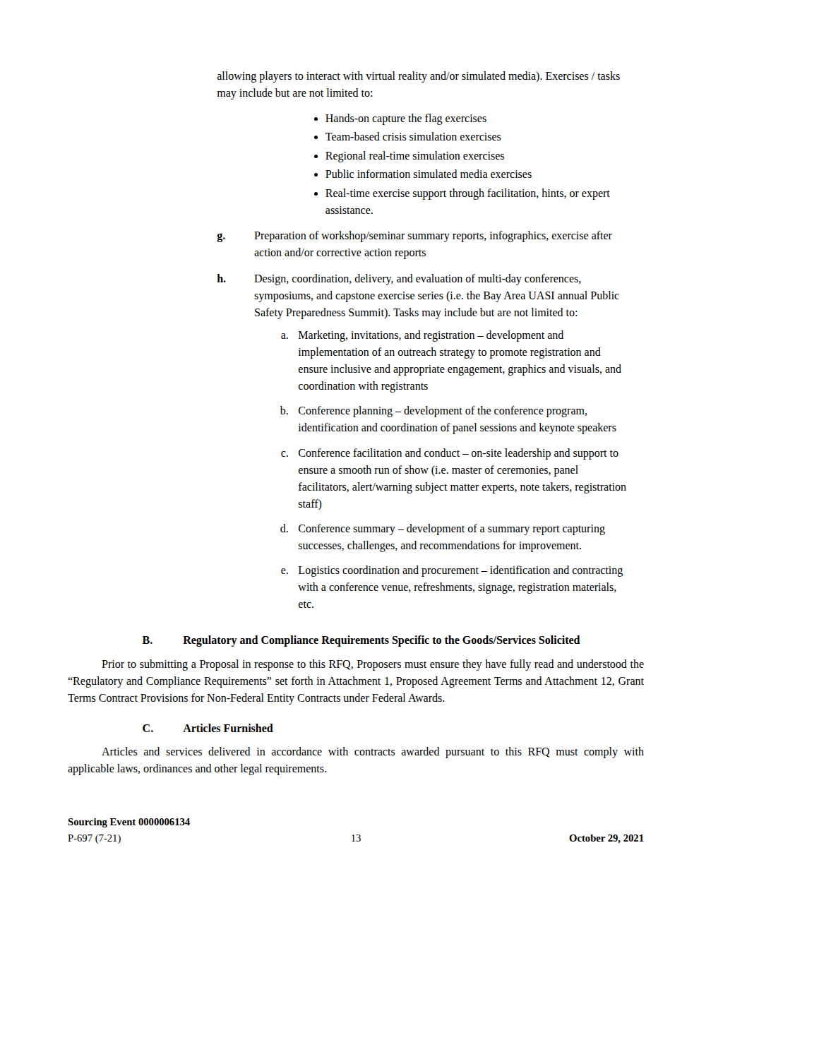allowing players to interact with virtual reality and/or simulated media). Exercises / tasks may include but are not limited to:
Hands-on capture the flag exercises
Team-based crisis simulation exercises
Regional real-time simulation exercises
Public information simulated media exercises
Real-time exercise support through facilitation, hints, or expert assistance.
g.
Preparation of workshop/seminar summary reports, infographics, exercise after action and/or corrective action reports
h.
Design, coordination, delivery, and evaluation of multi-day conferences, symposiums, and capstone exercise series (i.e. the Bay Area UASI annual Public Safety Preparedness Summit). Tasks may include but are not limited to:
Marketing, invitations, and registration – development and implementation of an outreach strategy to promote registration and ensure inclusive and appropriate engagement, graphics and visuals, and coordination with registrants
Conference planning – development of the conference program, identification and coordination of panel sessions and keynote speakers
Conference facilitation and conduct – on-site leadership and support to ensure a smooth run of show (i.e. master of ceremonies, panel facilitators, alert/warning subject matter experts, note takers, registration staff)
Conference summary – development of a summary report capturing successes, challenges, and recommendations for improvement.
Logistics coordination and procurement – identification and contracting with a conference venue, refreshments, signage, registration materials, etc.
B.
Regulatory and Compliance Requirements Specific to the Goods/Services Solicited
Prior to submitting a Proposal in response to this RFQ, Proposers must ensure they have fully read and understood the “Regulatory and Compliance Requirements” set forth in Attachment 1, Proposed Agreement Terms and Attachment 12, Grant Terms Contract Provisions for Non-Federal Entity Contracts under Federal Awards.
C.
Articles Furnished
Articles and services delivered in accordance with contracts awarded pursuant to this RFQ must comply with applicable laws, ordinances and other legal requirements.
Sourcing Event 0000006134
| P-697 (7-21) | 13 | October 29, 2021 |